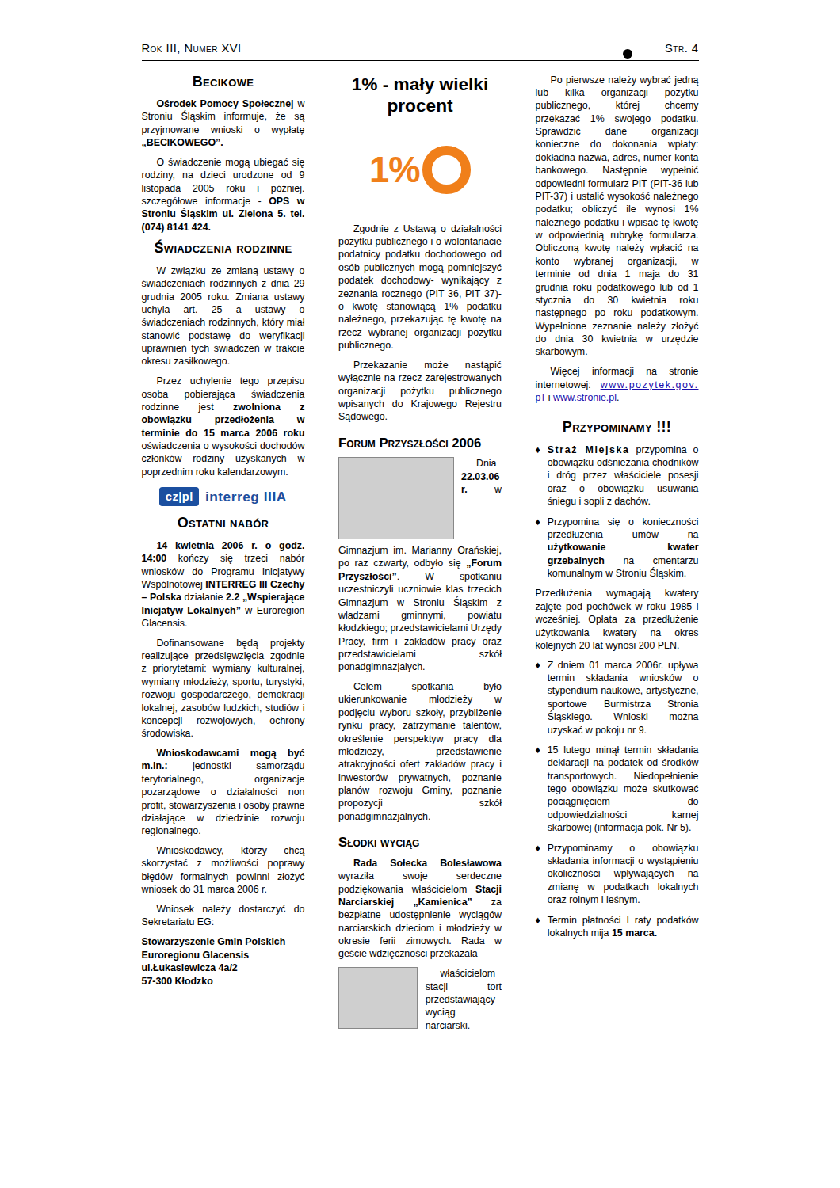Rok III, Numer XVI
Str. 4
Becikowe
Ośrodek Pomocy Społecznej w Stroniu Śląskim informuje, że są przyjmowane wnioski o wypłatę „BECIKOWEGO”.
O świadczenie mogą ubiegać się rodziny, na dzieci urodzone od 9 listopada 2005 roku i później. szczegółowe informacje - OPS w Stroniu Śląskim ul. Zielona 5. tel. (074) 8141 424.
Świadczenia rodzinne
W związku ze zmianą ustawy o świadczeniach rodzinnych z dnia 29 grudnia 2005 roku. Zmiana ustawy uchyla art. 25 a ustawy o świadczeniach rodzinnych, który miał stanowić podstawę do weryfikacji uprawnień tych świadczeń w trakcie okresu zasiłkowego.
Przez uchylenie tego przepisu osoba pobierająca świadczenia rodzinne jest zwolniona z obowiązku przedłożenia w terminie do 15 marca 2006 roku oświadczenia o wysokości dochodów członków rodziny uzyskanych w poprzednim roku kalendarzowym.
cz|pl interreg IIIA
Ostatni nabór
14 kwietnia 2006 r. o godz. 14:00 kończy się trzeci nabór wniosków do Programu Inicjatywy Wspólnotowej INTERREG III Czechy – Polska działanie 2.2 „Wspierające Inicjatyw Lokalnych” w Euroregion Glacensis.
Dofinansowane będą projekty realizujące przedsięwzięcia zgodnie z priorytetami: wymiany kulturalnej, wymiany młodzieży, sportu, turystyki, rozwoju gospodarczego, demokracji lokalnej, zasobów ludzkich, studiów i koncepcji rozwojowych, ochrony środowiska.
Wnioskodawcami mogą być m.in.: jednostki samorządu terytorialnego, organizacje pozarządowe o działalności non profit, stowarzyszenia i osoby prawne działające w dziedzinie rozwoju regionalnego.
Wnioskodawcy, którzy chcą skorzystać z możliwości poprawy błędów formalnych powinni złożyć wniosek do 31 marca 2006 r.
Wniosek należy dostarczyć do Sekretariatu EG:
Stowarzyszenie Gmin Polskich
Euroregionu Glacensis
ul.Łukasiewicza 4a/2
57-300 Kłodzko
1% - mały wielki procent
1%
Zgodnie z Ustawą o działalności pożytku publicznego i o wolontariacie podatnicy podatku dochodowego od osób publicznych mogą pomniejszyć podatek dochodowy- wynikający z zeznania rocznego (PIT 36, PIT 37)- o kwotę stanowiącą 1% podatku należnego, przekazując tę kwotę na rzecz wybranej organizacji pożytku publicznego.
Przekazanie może nastąpić wyłącznie na rzecz zarejestrowanych organizacji pożytku publicznego wpisanych do Krajowego Rejestru Sądowego.
Forum Przyszłości 2006
Dnia 22.03.06 r. w Gimnazjum im. Marianny Orańskiej, po raz czwarty, odbyło się „Forum Przyszłości”. W spotkaniu uczestniczyli uczniowie klas trzecich Gimnazjum w Stroniu Śląskim z władzami gminnymi, powiatu kłodzkiego; przedstawicielami Urzędy Pracy, firm i zakładów pracy oraz przedstawicielami szkół ponadgimnazjalych.
Celem spotkania było ukierunkowanie młodzieży w podjęciu wyboru szkoły, przybliżenie rynku pracy, zatrzymanie talentów, określenie perspektyw pracy dla młodzieży, przedstawienie atrakcyjności ofert zakładów pracy i inwestorów prywatnych, poznanie planów rozwoju Gminy, poznanie propozycji szkół ponadgimnazjalnych.
Słodki wyciąg
Rada Sołecka Bolesławowa wyraziła swoje serdeczne podziękowania właścicielom Stacji Narciarskiej „Kamienica” za bezpłatne udostępnienie wyciągów narciarskich dzieciom i młodzieży w okresie ferii zimowych. Rada w geście wdzięczności przekazała
właścicielom stacji tort przedstawiający wyciąg narciarski.
Po pierwsze należy wybrać jedną lub kilka organizacji pożytku publicznego, której chcemy przekazać 1% swojego podatku. Sprawdzić dane organizacji konieczne do dokonania wpłaty: dokładna nazwa, adres, numer konta bankowego. Następnie wypełnić odpowiedni formularz PIT (PIT-36 lub PIT-37) i ustalić wysokość należnego podatku; obliczyć ile wynosi 1% należnego podatku i wpisać tę kwotę w odpowiednią rubrykę formularza. Obliczoną kwotę należy wpłacić na konto wybranej organizacji, w terminie od dnia 1 maja do 31 grudnia roku podatkowego lub od 1 stycznia do 30 kwietnia roku następnego po roku podatkowym. Wypełnione zeznanie należy złożyć do dnia 30 kwietnia w urzędzie skarbowym.
Więcej informacji na stronie internetowej: www.pozytek.gov.pl i www.stronie.pl.
Przypominamy !!!
Straż Miejska przypomina o obowiązku odśnieżania chodników i dróg przez właściciele posesji oraz o obowiązku usuwania śniegu i sopli z dachów.
Przypomina się o konieczności przedłużenia umów na użytkowanie kwater grzebalnych na cmentarzu komunalnym w Stroniu Śląskim.
Przedłużenia wymagają kwatery zajęte pod pochówek w roku 1985 i wcześniej. Opłata za przedłużenie użytkowania kwatery na okres kolejnych 20 lat wynosi 200 PLN.
Z dniem 01 marca 2006r. upływa termin składania wniosków o stypendium naukowe, artystyczne, sportowe Burmistrza Stronia Śląskiego. Wnioski można uzyskać w pokoju nr 9.
15 lutego minął termin składania deklaracji na podatek od środków transportowych. Niedopełnienie tego obowiązku może skutkować pociągnięciem do odpowiedzialności karnej skarbowej (informacja pok. Nr 5).
Przypominamy o obowiązku składania informacji o wystąpieniu okoliczności wpływających na zmianę w podatkach lokalnych oraz rolnym i leśnym.
Termin płatności I raty podatków lokalnych mija 15 marca.